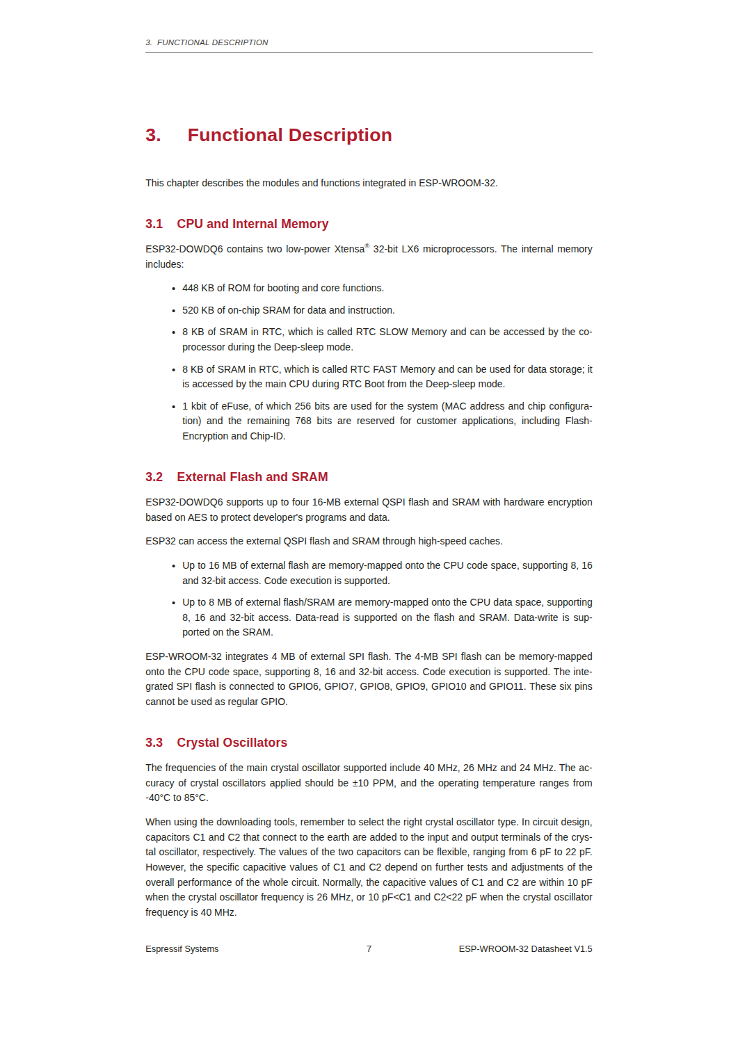3. FUNCTIONAL DESCRIPTION
3. Functional Description
This chapter describes the modules and functions integrated in ESP-WROOM-32.
3.1 CPU and Internal Memory
ESP32-DOWDQ6 contains two low-power Xtensa® 32-bit LX6 microprocessors. The internal memory includes:
448 KB of ROM for booting and core functions.
520 KB of on-chip SRAM for data and instruction.
8 KB of SRAM in RTC, which is called RTC SLOW Memory and can be accessed by the co-processor during the Deep-sleep mode.
8 KB of SRAM in RTC, which is called RTC FAST Memory and can be used for data storage; it is accessed by the main CPU during RTC Boot from the Deep-sleep mode.
1 kbit of eFuse, of which 256 bits are used for the system (MAC address and chip configuration) and the remaining 768 bits are reserved for customer applications, including Flash-Encryption and Chip-ID.
3.2 External Flash and SRAM
ESP32-DOWDQ6 supports up to four 16-MB external QSPI flash and SRAM with hardware encryption based on AES to protect developer's programs and data.
ESP32 can access the external QSPI flash and SRAM through high-speed caches.
Up to 16 MB of external flash are memory-mapped onto the CPU code space, supporting 8, 16 and 32-bit access. Code execution is supported.
Up to 8 MB of external flash/SRAM are memory-mapped onto the CPU data space, supporting 8, 16 and 32-bit access. Data-read is supported on the flash and SRAM. Data-write is supported on the SRAM.
ESP-WROOM-32 integrates 4 MB of external SPI flash. The 4-MB SPI flash can be memory-mapped onto the CPU code space, supporting 8, 16 and 32-bit access. Code execution is supported. The integrated SPI flash is connected to GPIO6, GPIO7, GPIO8, GPIO9, GPIO10 and GPIO11. These six pins cannot be used as regular GPIO.
3.3 Crystal Oscillators
The frequencies of the main crystal oscillator supported include 40 MHz, 26 MHz and 24 MHz. The accuracy of crystal oscillators applied should be ±10 PPM, and the operating temperature ranges from -40°C to 85°C.
When using the downloading tools, remember to select the right crystal oscillator type. In circuit design, capacitors C1 and C2 that connect to the earth are added to the input and output terminals of the crystal oscillator, respectively. The values of the two capacitors can be flexible, ranging from 6 pF to 22 pF. However, the specific capacitive values of C1 and C2 depend on further tests and adjustments of the overall performance of the whole circuit. Normally, the capacitive values of C1 and C2 are within 10 pF when the crystal oscillator frequency is 26 MHz, or 10 pF<C1 and C2<22 pF when the crystal oscillator frequency is 40 MHz.
Espressif Systems
7
ESP-WROOM-32 Datasheet V1.5